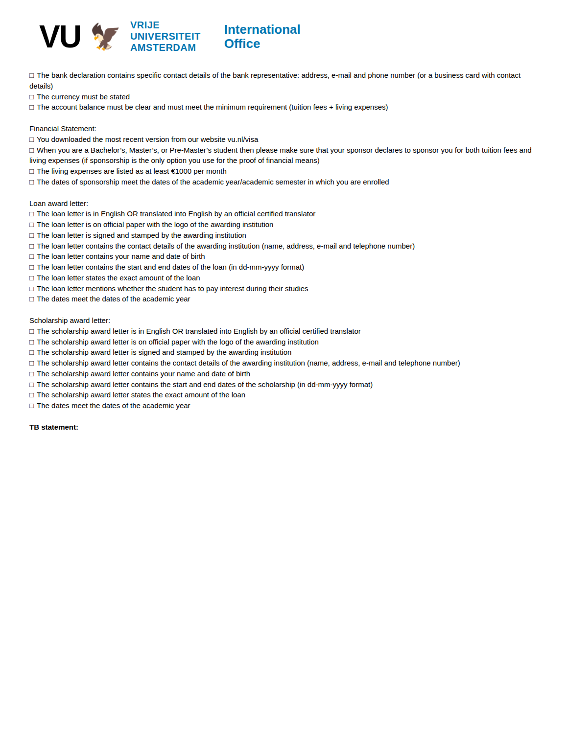VU
🦅
VRIJE
UNIVERSITEIT
AMSTERDAM
International
Office
The bank declaration contains specific contact details of the bank representative: address, e-mail and phone number (or a business card with contact details)
The currency must be stated
The account balance must be clear and must meet the minimum requirement (tuition fees + living expenses)
Financial Statement:
You downloaded the most recent version from our website vu.nl/visa
When you are a Bachelor’s, Master’s, or Pre-Master’s student then please make sure that your sponsor declares to sponsor you for both tuition fees and living expenses (if sponsorship is the only option you use for the proof of financial means)
The living expenses are listed as at least €1000 per month
The dates of sponsorship meet the dates of the academic year/academic semester in which you are enrolled
Loan award letter:
The loan letter is in English OR translated into English by an official certified translator
The loan letter is on official paper with the logo of the awarding institution
The loan letter is signed and stamped by the awarding institution
The loan letter contains the contact details of the awarding institution (name, address, e-mail and telephone number)
The loan letter contains your name and date of birth
The loan letter contains the start and end dates of the loan (in dd-mm-yyyy format)
The loan letter states the exact amount of the loan
The loan letter mentions whether the student has to pay interest during their studies
The dates meet the dates of the academic year
Scholarship award letter:
The scholarship award letter is in English OR translated into English by an official certified translator
The scholarship award letter is on official paper with the logo of the awarding institution
The scholarship award letter is signed and stamped by the awarding institution
The scholarship award letter contains the contact details of the awarding institution (name, address, e-mail and telephone number)
The scholarship award letter contains your name and date of birth
The scholarship award letter contains the start and end dates of the scholarship (in dd-mm-yyyy format)
The scholarship award letter states the exact amount of the loan
The dates meet the dates of the academic year
TB statement: